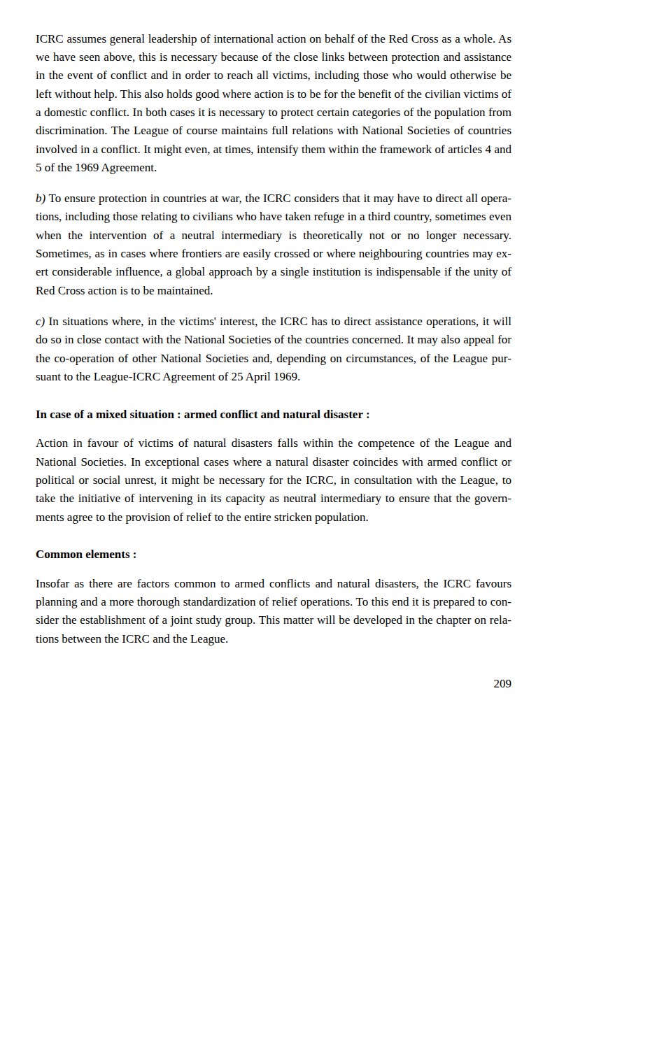ICRC assumes general leadership of international action on behalf of the Red Cross as a whole. As we have seen above, this is necessary because of the close links between protection and assistance in the event of conflict and in order to reach all victims, including those who would otherwise be left without help. This also holds good where action is to be for the benefit of the civilian victims of a domestic conflict. In both cases it is necessary to protect certain categories of the population from discrimination. The League of course maintains full relations with National Societies of countries involved in a conflict. It might even, at times, intensify them within the framework of articles 4 and 5 of the 1969 Agreement.
b) To ensure protection in countries at war, the ICRC considers that it may have to direct all operations, including those relating to civilians who have taken refuge in a third country, sometimes even when the intervention of a neutral intermediary is theoretically not or no longer necessary. Sometimes, as in cases where frontiers are easily crossed or where neighbouring countries may exert considerable influence, a global approach by a single institution is indispensable if the unity of Red Cross action is to be maintained.
c) In situations where, in the victims' interest, the ICRC has to direct assistance operations, it will do so in close contact with the National Societies of the countries concerned. It may also appeal for the co-operation of other National Societies and, depending on circumstances, of the League pursuant to the League-ICRC Agreement of 25 April 1969.
In case of a mixed situation : armed conflict and natural disaster :
Action in favour of victims of natural disasters falls within the competence of the League and National Societies. In exceptional cases where a natural disaster coincides with armed conflict or political or social unrest, it might be necessary for the ICRC, in consultation with the League, to take the initiative of intervening in its capacity as neutral intermediary to ensure that the governments agree to the provision of relief to the entire stricken population.
Common elements :
Insofar as there are factors common to armed conflicts and natural disasters, the ICRC favours planning and a more thorough standardization of relief operations. To this end it is prepared to consider the establishment of a joint study group. This matter will be developed in the chapter on relations between the ICRC and the League.
209